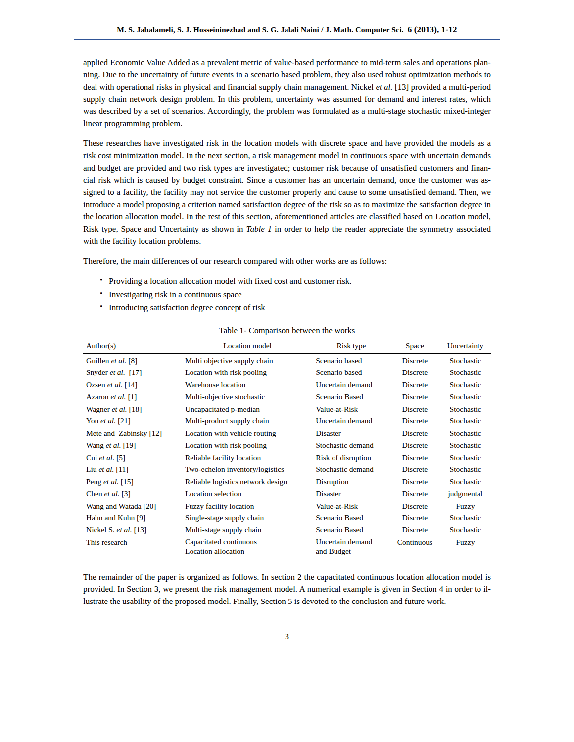M. S. Jabalameli, S. J. Hosseininezhad and S. G. Jalali Naini / J. Math. Computer Sci. 6 (2013), 1-12
applied Economic Value Added as a prevalent metric of value-based performance to mid-term sales and operations planning. Due to the uncertainty of future events in a scenario based problem, they also used robust optimization methods to deal with operational risks in physical and financial supply chain management. Nickel et al. [13] provided a multi-period supply chain network design problem. In this problem, uncertainty was assumed for demand and interest rates, which was described by a set of scenarios. Accordingly, the problem was formulated as a multi-stage stochastic mixed-integer linear programming problem.
These researches have investigated risk in the location models with discrete space and have provided the models as a risk cost minimization model. In the next section, a risk management model in continuous space with uncertain demands and budget are provided and two risk types are investigated; customer risk because of unsatisfied customers and financial risk which is caused by budget constraint. Since a customer has an uncertain demand, once the customer was assigned to a facility, the facility may not service the customer properly and cause to some unsatisfied demand. Then, we introduce a model proposing a criterion named satisfaction degree of the risk so as to maximize the satisfaction degree in the location allocation model. In the rest of this section, aforementioned articles are classified based on Location model, Risk type, Space and Uncertainty as shown in Table 1 in order to help the reader appreciate the symmetry associated with the facility location problems.
Therefore, the main differences of our research compared with other works are as follows:
Providing a location allocation model with fixed cost and customer risk.
Investigating risk in a continuous space
Introducing satisfaction degree concept of risk
Table 1- Comparison between the works
| Author(s) | Location model | Risk type | Space | Uncertainty |
| --- | --- | --- | --- | --- |
| Guillen et al. [8] | Multi objective supply chain | Scenario based | Discrete | Stochastic |
| Snyder et al. [17] | Location with risk pooling | Scenario based | Discrete | Stochastic |
| Ozsen et al. [14] | Warehouse location | Uncertain demand | Discrete | Stochastic |
| Azaron et al. [1] | Multi-objective stochastic | Scenario Based | Discrete | Stochastic |
| Wagner et al. [18] | Uncapacitated p-median | Value-at-Risk | Discrete | Stochastic |
| You et al. [21] | Multi-product supply chain | Uncertain demand | Discrete | Stochastic |
| Mete and Zabinsky [12] | Location with vehicle routing | Disaster | Discrete | Stochastic |
| Wang et al. [19] | Location with risk pooling | Stochastic demand | Discrete | Stochastic |
| Cui et al. [5] | Reliable facility location | Risk of disruption | Discrete | Stochastic |
| Liu et al. [11] | Two-echelon inventory/logistics | Stochastic demand | Discrete | Stochastic |
| Peng et al. [15] | Reliable logistics network design | Disruption | Discrete | Stochastic |
| Chen et al. [3] | Location selection | Disaster | Discrete | judgmental |
| Wang and Watada [20] | Fuzzy facility location | Value-at-Risk | Discrete | Fuzzy |
| Hahn and Kuhn [9] | Single-stage supply chain | Scenario Based | Discrete | Stochastic |
| Nickel S. et al. [13] | Multi-stage supply chain | Scenario Based | Discrete | Stochastic |
| This research | Capacitated continuous Location allocation | Uncertain demand and Budget | Continuous | Fuzzy |
The remainder of the paper is organized as follows. In section 2 the capacitated continuous location allocation model is provided. In Section 3, we present the risk management model. A numerical example is given in Section 4 in order to illustrate the usability of the proposed model. Finally, Section 5 is devoted to the conclusion and future work.
3